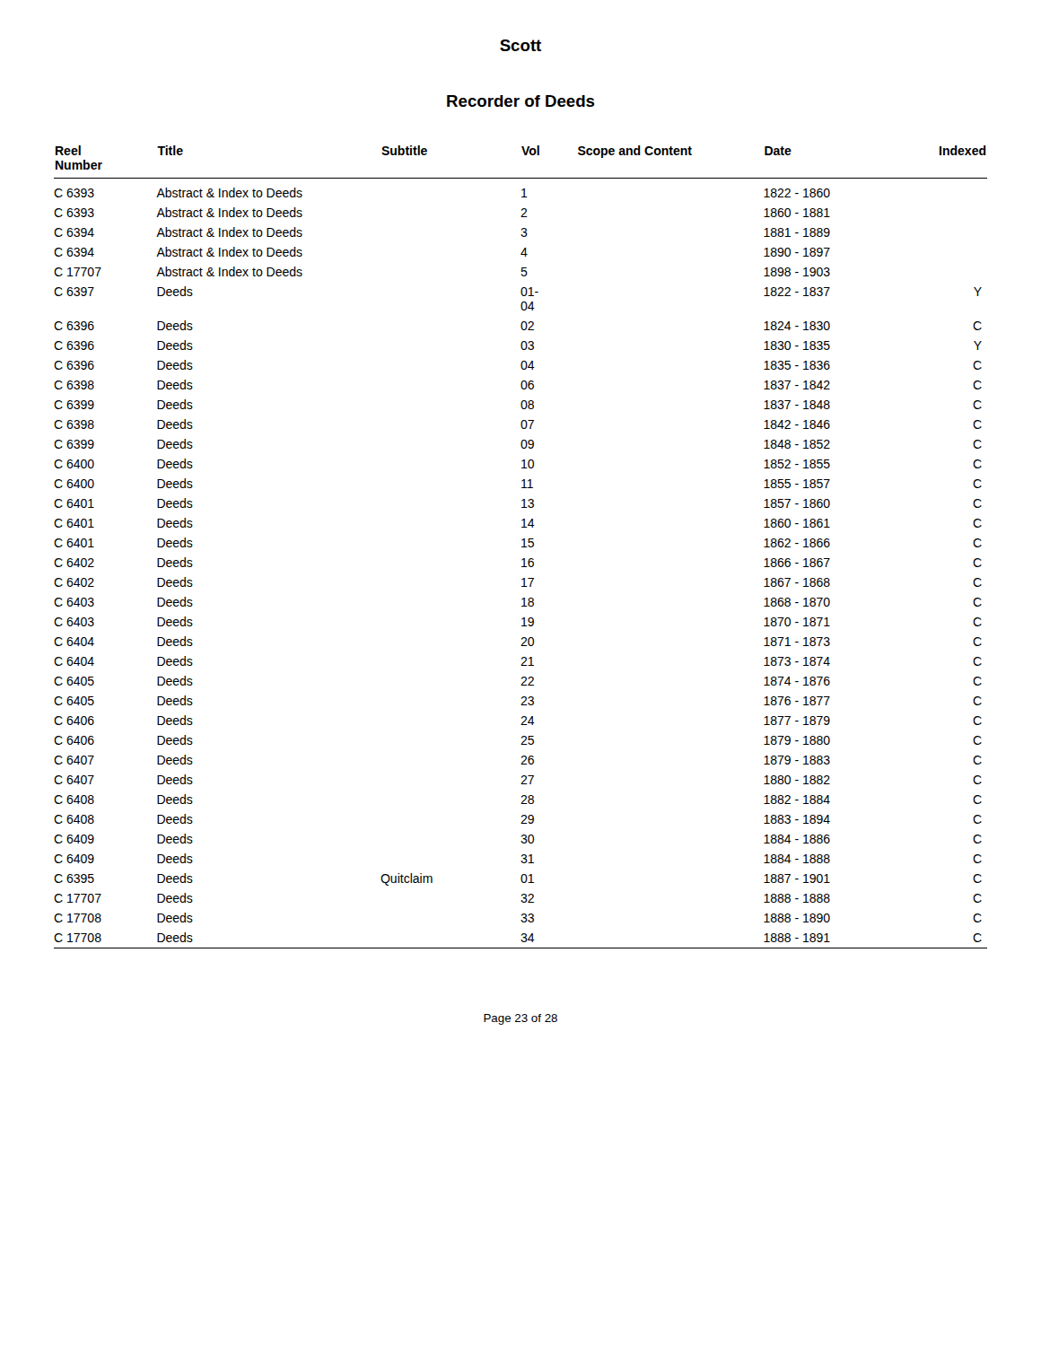Scott
Recorder of Deeds
| Reel Number | Title | Subtitle | Vol | Scope and Content | Date | Indexed |
| --- | --- | --- | --- | --- | --- | --- |
| C 6393 | Abstract & Index to Deeds | | 1 | | 1822 - 1860 | |
| C 6393 | Abstract & Index to Deeds | | 2 | | 1860 - 1881 | |
| C 6394 | Abstract & Index to Deeds | | 3 | | 1881 - 1889 | |
| C 6394 | Abstract & Index to Deeds | | 4 | | 1890 - 1897 | |
| C 17707 | Abstract & Index to Deeds | | 5 | | 1898 - 1903 | |
| C 6397 | Deeds | | 01- 04 | | 1822 - 1837 | Y |
| C 6396 | Deeds | | 02 | | 1824 - 1830 | C |
| C 6396 | Deeds | | 03 | | 1830 - 1835 | Y |
| C 6396 | Deeds | | 04 | | 1835 - 1836 | C |
| C 6398 | Deeds | | 06 | | 1837 - 1842 | C |
| C 6399 | Deeds | | 08 | | 1837 - 1848 | C |
| C 6398 | Deeds | | 07 | | 1842 - 1846 | C |
| C 6399 | Deeds | | 09 | | 1848 - 1852 | C |
| C 6400 | Deeds | | 10 | | 1852 - 1855 | C |
| C 6400 | Deeds | | 11 | | 1855 - 1857 | C |
| C 6401 | Deeds | | 13 | | 1857 - 1860 | C |
| C 6401 | Deeds | | 14 | | 1860 - 1861 | C |
| C 6401 | Deeds | | 15 | | 1862 - 1866 | C |
| C 6402 | Deeds | | 16 | | 1866 - 1867 | C |
| C 6402 | Deeds | | 17 | | 1867 - 1868 | C |
| C 6403 | Deeds | | 18 | | 1868 - 1870 | C |
| C 6403 | Deeds | | 19 | | 1870 - 1871 | C |
| C 6404 | Deeds | | 20 | | 1871 - 1873 | C |
| C 6404 | Deeds | | 21 | | 1873 - 1874 | C |
| C 6405 | Deeds | | 22 | | 1874 - 1876 | C |
| C 6405 | Deeds | | 23 | | 1876 - 1877 | C |
| C 6406 | Deeds | | 24 | | 1877 - 1879 | C |
| C 6406 | Deeds | | 25 | | 1879 - 1880 | C |
| C 6407 | Deeds | | 26 | | 1879 - 1883 | C |
| C 6407 | Deeds | | 27 | | 1880 - 1882 | C |
| C 6408 | Deeds | | 28 | | 1882 - 1884 | C |
| C 6408 | Deeds | | 29 | | 1883 - 1894 | C |
| C 6409 | Deeds | | 30 | | 1884 - 1886 | C |
| C 6409 | Deeds | | 31 | | 1884 - 1888 | C |
| C 6395 | Deeds | Quitclaim | 01 | | 1887 - 1901 | C |
| C 17707 | Deeds | | 32 | | 1888 - 1888 | C |
| C 17708 | Deeds | | 33 | | 1888 - 1890 | C |
| C 17708 | Deeds | | 34 | | 1888 - 1891 | C |
Page 23 of 28